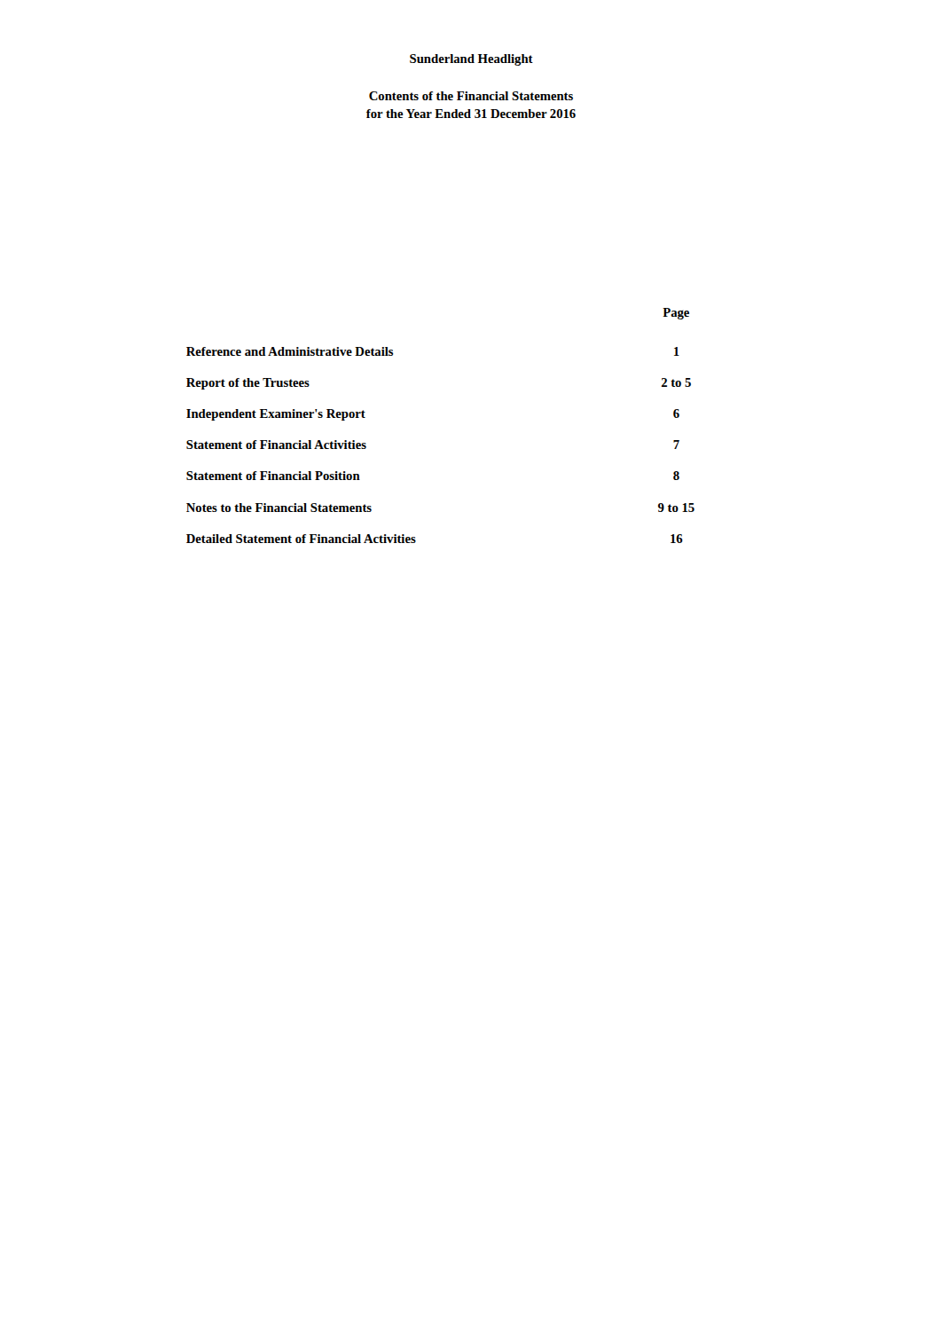Sunderland Headlight
Contents of the Financial Statements
for the Year Ended 31 December 2016
| | Page |
| Reference and Administrative Details | 1 |
| Report of the Trustees | 2 to 5 |
| Independent Examiner's Report | 6 |
| Statement of Financial Activities | 7 |
| Statement of Financial Position | 8 |
| Notes to the Financial Statements | 9 to 15 |
| Detailed Statement of Financial Activities | 16 |